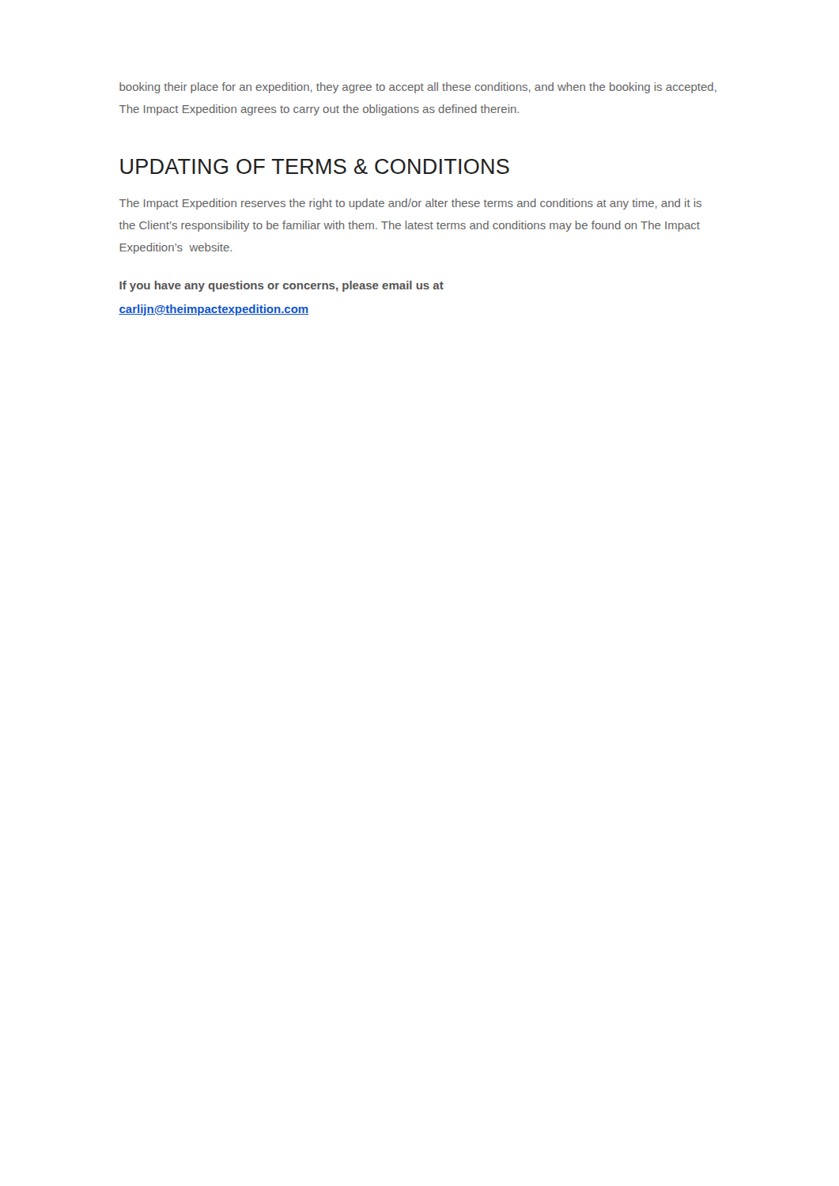booking their place for an expedition, they agree to accept all these conditions, and when the booking is accepted, The Impact Expedition agrees to carry out the obligations as defined therein.
UPDATING OF TERMS & CONDITIONS
The Impact Expedition reserves the right to update and/or alter these terms and conditions at any time, and it is the Client’s responsibility to be familiar with them. The latest terms and conditions may be found on The Impact Expedition’s website.
If you have any questions or concerns, please email us at
carlijn@theimpactexpedition.com